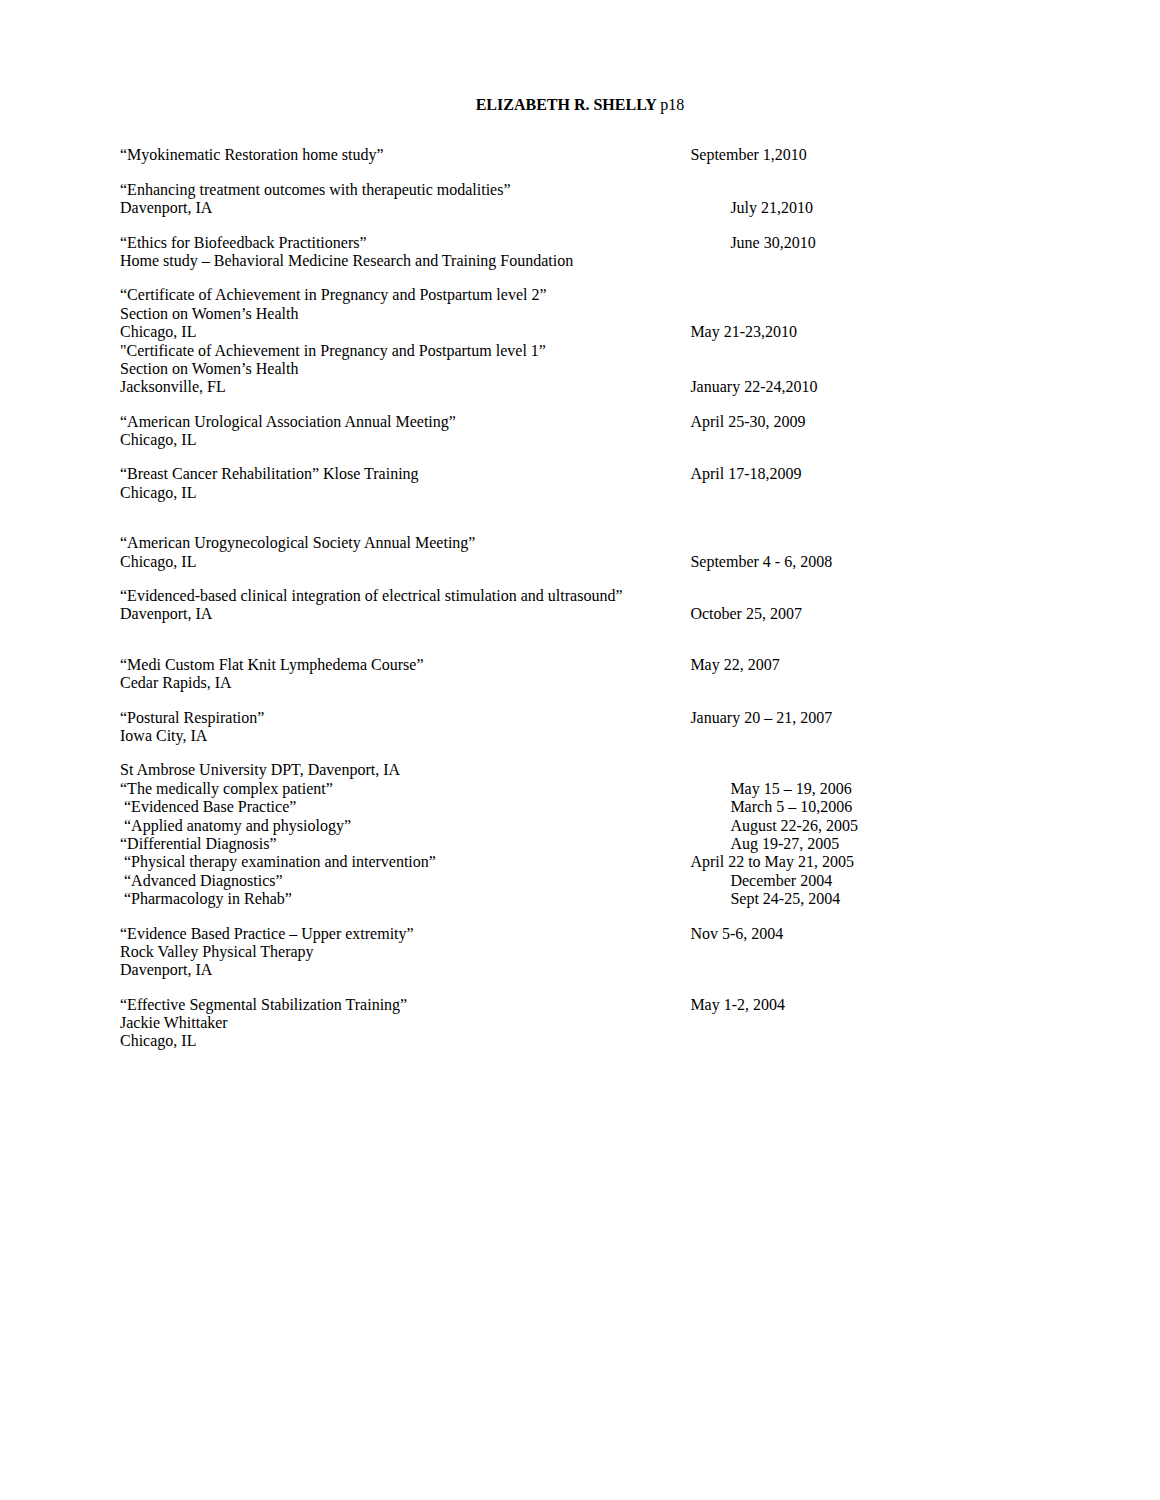ELIZABETH R. SHELLY p18
| “Myokinematic Restoration home study” | September 1,2010 |
| “Enhancing treatment outcomes with therapeutic modalities” | |
| Davenport, IA | July 21,2010 |
| “Ethics for Biofeedback Practitioners” | June 30,2010 |
| Home study – Behavioral Medicine Research and Training Foundation |
| “Certificate of Achievement in Pregnancy and Postpartum level 2” |
| Section on Women’s Health | |
| Chicago, IL | May 21-23,2010 |
| "Certificate of Achievement in Pregnancy and Postpartum level 1” |
| Section on Women’s Health | |
| Jacksonville, FL | January 22-24,2010 |
| “American Urological Association Annual Meeting” | April 25-30, 2009 |
| Chicago, IL | |
| “Breast Cancer Rehabilitation” Klose Training | April 17-18,2009 |
| Chicago, IL | |
| “American Urogynecological Society Annual Meeting” | |
| Chicago, IL | September 4 - 6, 2008 |
| “Evidenced-based clinical integration of electrical stimulation and ultrasound” |
| Davenport, IA | October 25, 2007 |
| “Medi Custom Flat Knit Lymphedema Course” | May 22, 2007 |
| Cedar Rapids, IA | |
| “Postural Respiration” | January 20 – 21, 2007 |
| Iowa City, IA | |
| St Ambrose University DPT, Davenport, IA | |
| “The medically complex patient” | May 15 – 19, 2006 |
| “Evidenced Base Practice” | March 5 – 10,2006 |
| “Applied anatomy and physiology” | August 22-26, 2005 |
| “Differential Diagnosis” | Aug 19-27, 2005 |
| “Physical therapy examination and intervention” | April 22 to May 21, 2005 |
| “Advanced Diagnostics” | December 2004 |
| “Pharmacology in Rehab” | Sept 24-25, 2004 |
| “Evidence Based Practice – Upper extremity” | Nov 5-6, 2004 |
| Rock Valley Physical Therapy | |
| Davenport, IA | |
| “Effective Segmental Stabilization Training” | May 1-2, 2004 |
| Jackie Whittaker | |
| Chicago, IL | |